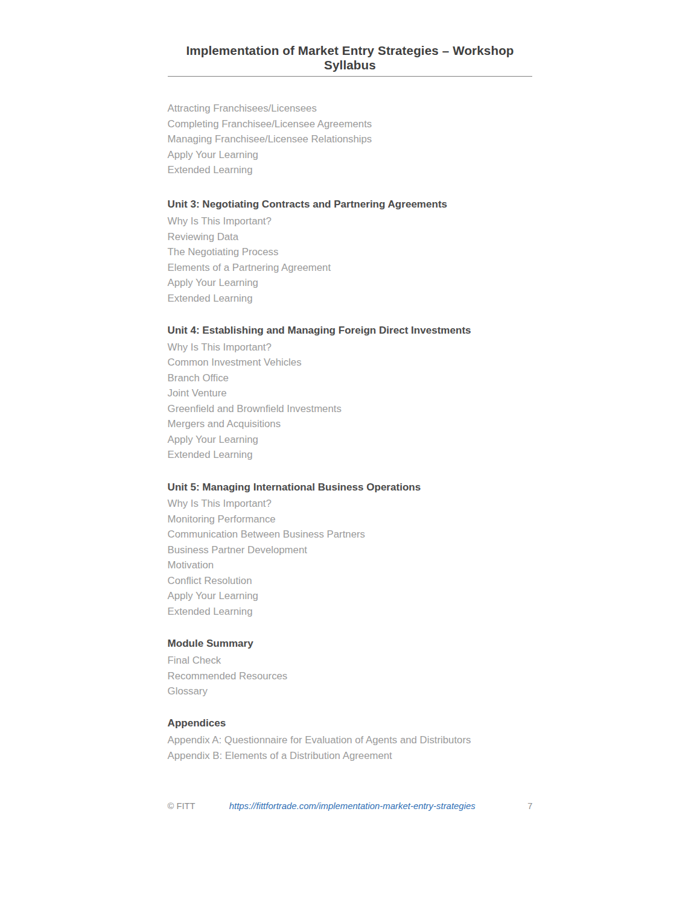Implementation of Market Entry Strategies – Workshop Syllabus
Attracting Franchisees/Licensees
Completing Franchisee/Licensee Agreements
Managing Franchisee/Licensee Relationships
Apply Your Learning
Extended Learning
Unit 3: Negotiating Contracts and Partnering Agreements
Why Is This Important?
Reviewing Data
The Negotiating Process
Elements of a Partnering Agreement
Apply Your Learning
Extended Learning
Unit 4: Establishing and Managing Foreign Direct Investments
Why Is This Important?
Common Investment Vehicles
Branch Office
Joint Venture
Greenfield and Brownfield Investments
Mergers and Acquisitions
Apply Your Learning
Extended Learning
Unit 5: Managing International Business Operations
Why Is This Important?
Monitoring Performance
Communication Between Business Partners
Business Partner Development
Motivation
Conflict Resolution
Apply Your Learning
Extended Learning
Module Summary
Final Check
Recommended Resources
Glossary
Appendices
Appendix A: Questionnaire for Evaluation of Agents and Distributors
Appendix B: Elements of a Distribution Agreement
© FITT https://fittfortrade.com/implementation-market-entry-strategies 7